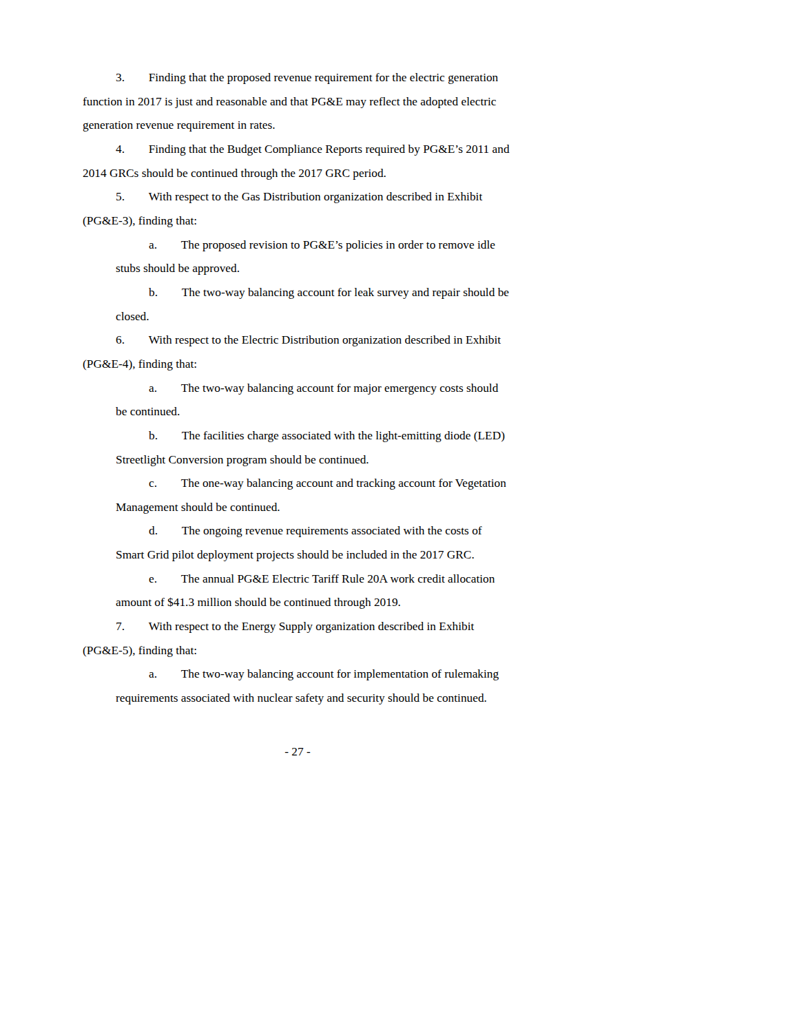3. Finding that the proposed revenue requirement for the electric generation function in 2017 is just and reasonable and that PG&E may reflect the adopted electric generation revenue requirement in rates.
4. Finding that the Budget Compliance Reports required by PG&E’s 2011 and 2014 GRCs should be continued through the 2017 GRC period.
5. With respect to the Gas Distribution organization described in Exhibit (PG&E-3), finding that:
a. The proposed revision to PG&E’s policies in order to remove idle stubs should be approved.
b. The two-way balancing account for leak survey and repair should be closed.
6. With respect to the Electric Distribution organization described in Exhibit (PG&E-4), finding that:
a. The two-way balancing account for major emergency costs should be continued.
b. The facilities charge associated with the light-emitting diode (LED) Streetlight Conversion program should be continued.
c. The one-way balancing account and tracking account for Vegetation Management should be continued.
d. The ongoing revenue requirements associated with the costs of Smart Grid pilot deployment projects should be included in the 2017 GRC.
e. The annual PG&E Electric Tariff Rule 20A work credit allocation amount of $41.3 million should be continued through 2019.
7. With respect to the Energy Supply organization described in Exhibit (PG&E-5), finding that:
a. The two-way balancing account for implementation of rulemaking requirements associated with nuclear safety and security should be continued.
- 27 -